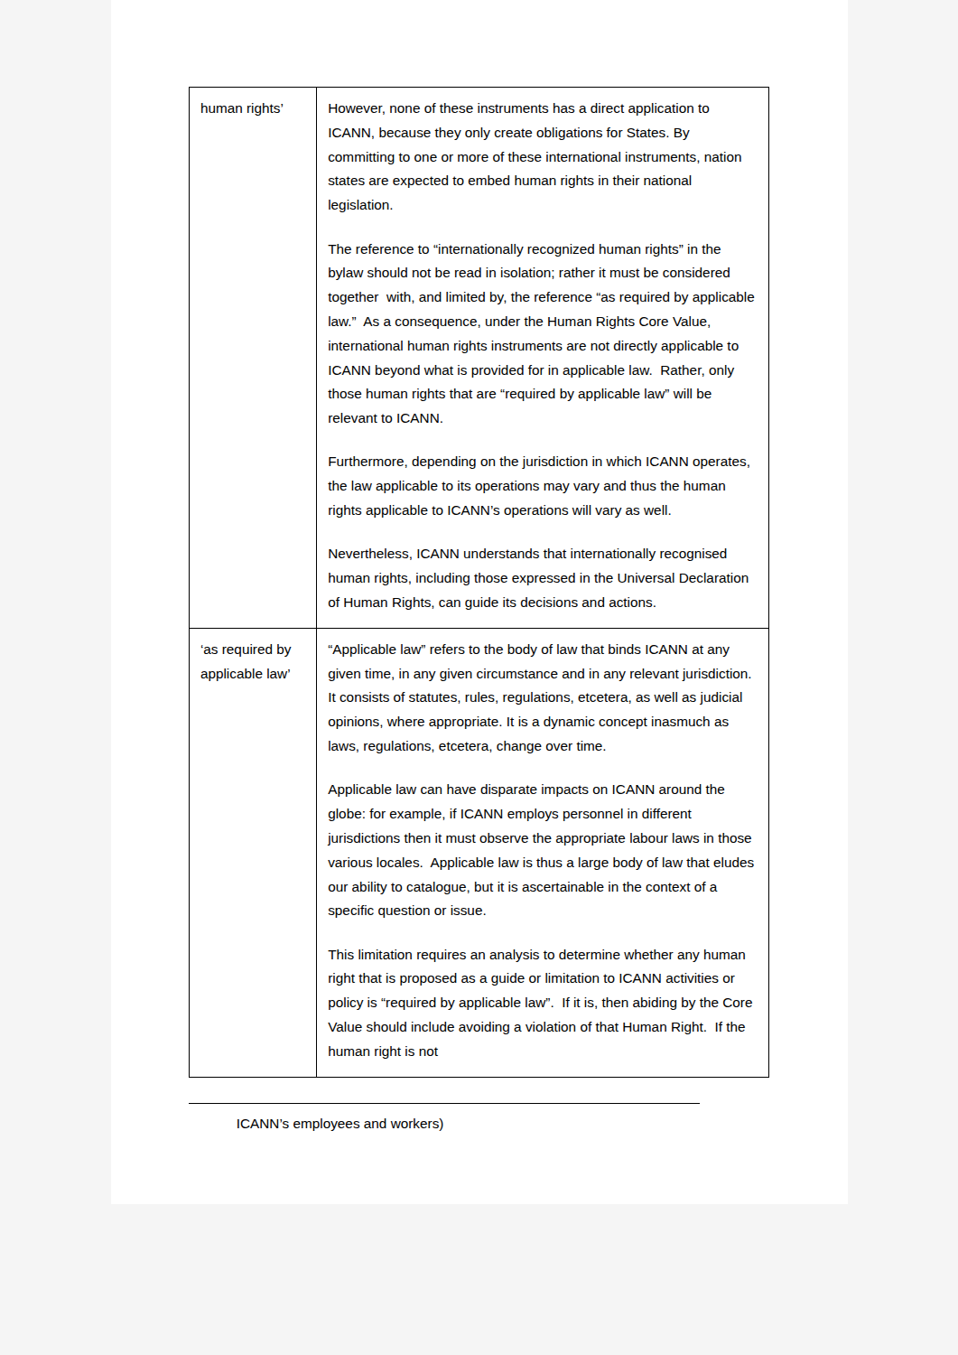| human rights’ | However, none of these instruments has a direct application to ICANN, because they only create obligations for States. By committing to one or more of these international instruments, nation states are expected to embed human rights in their national legislation. The reference to “internationally recognized human rights” in the bylaw should not be read in isolation; rather it must be considered together with, and limited by, the reference “as required by applicable law.” As a consequence, under the Human Rights Core Value, international human rights instruments are not directly applicable to ICANN beyond what is provided for in applicable law. Rather, only those human rights that are “required by applicable law” will be relevant to ICANN. Furthermore, depending on the jurisdiction in which ICANN operates, the law applicable to its operations may vary and thus the human rights applicable to ICANN’s operations will vary as well. Nevertheless, ICANN understands that internationally recognised human rights, including those expressed in the Universal Declaration of Human Rights, can guide its decisions and actions. |
| ‘as required by applicable law’ | “Applicable law” refers to the body of law that binds ICANN at any given time, in any given circumstance and in any relevant jurisdiction. It consists of statutes, rules, regulations, etcetera, as well as judicial opinions, where appropriate. It is a dynamic concept inasmuch as laws, regulations, etcetera, change over time. Applicable law can have disparate impacts on ICANN around the globe: for example, if ICANN employs personnel in different jurisdictions then it must observe the appropriate labour laws in those various locales. Applicable law is thus a large body of law that eludes our ability to catalogue, but it is ascertainable in the context of a specific question or issue. This limitation requires an analysis to determine whether any human right that is proposed as a guide or limitation to ICANN activities or policy is “required by applicable law”. If it is, then abiding by the Core Value should include avoiding a violation of that Human Right. If the human right is not |
ICANN’s employees and workers)